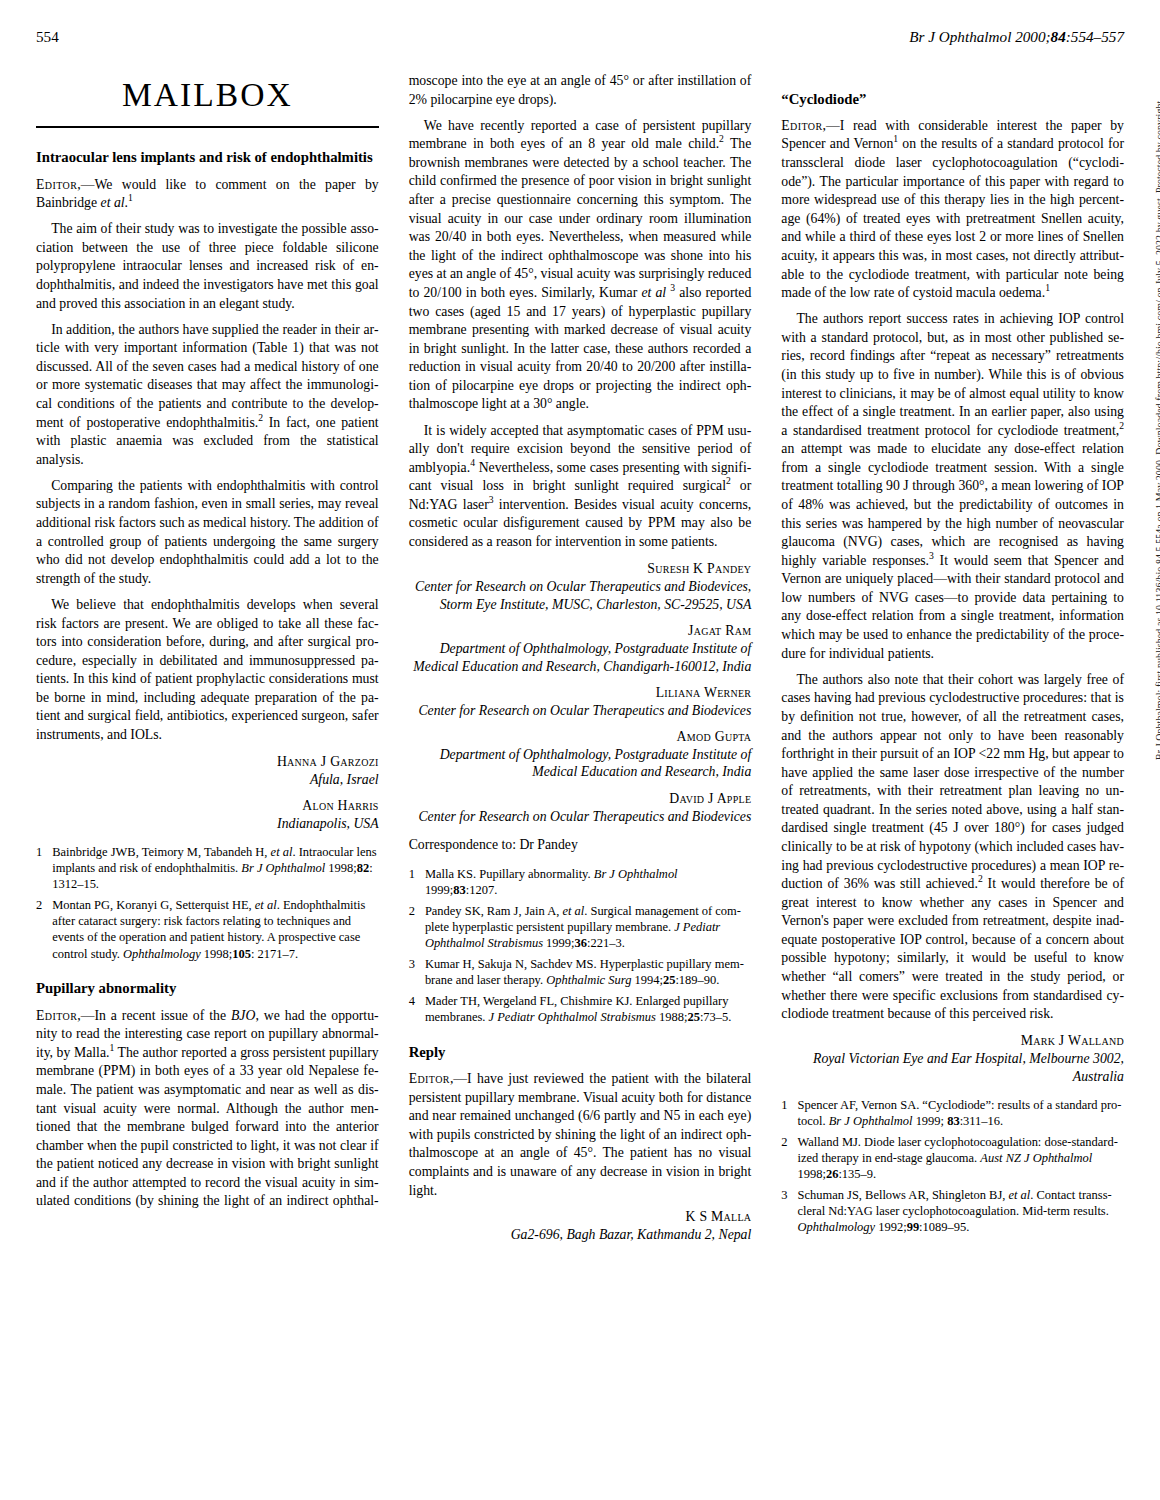554 Br J Ophthalmol 2000;84:554–557
MAILBOX
Intraocular lens implants and risk of endophthalmitis
Editor,—We would like to comment on the paper by Bainbridge et al.1
The aim of their study was to investigate the possible association between the use of three piece foldable silicone polypropylene intraocular lenses and increased risk of endophthalmitis, and indeed the investigators have met this goal and proved this association in an elegant study.
In addition, the authors have supplied the reader in their article with very important information (Table 1) that was not discussed. All of the seven cases had a medical history of one or more systematic diseases that may affect the immunological conditions of the patients and contribute to the development of postoperative endophthalmitis.2 In fact, one patient with plastic anaemia was excluded from the statistical analysis.
Comparing the patients with endophthalmitis with control subjects in a random fashion, even in small series, may reveal additional risk factors such as medical history. The addition of a controlled group of patients undergoing the same surgery who did not develop endophthalmitis could add a lot to the strength of the study.
We believe that endophthalmitis develops when several risk factors are present. We are obliged to take all these factors into consideration before, during, and after surgical procedure, especially in debilitated and immunosuppressed patients. In this kind of patient prophylactic considerations must be borne in mind, including adequate preparation of the patient and surgical field, antibiotics, experienced surgeon, safer instruments, and IOLs.
Hanna J Garzozi Afula, Israel
Alon Harris Indianapolis, USA
Bainbridge JWB, Teimory M, Tabandeh H, et al. Intraocular lens implants and risk of endophthalmitis. Br J Ophthalmol 1998;82: 1312–15.
Montan PG, Koranyi G, Setterquist HE, et al. Endophthalmitis after cataract surgery: risk factors relating to techniques and events of the operation and patient history. A prospective case control study. Ophthalmology 1998;105: 2171–7.
Pupillary abnormality
Editor,—In a recent issue of the BJO, we had the opportunity to read the interesting case report on pupillary abnormality, by Malla.1 The author reported a gross persistent pupillary membrane (PPM) in both eyes of a 33 year old Nepalese female. The patient was asymptomatic and near as well as distant visual acuity were normal. Although the author mentioned that the membrane bulged forward into the anterior chamber when the pupil constricted to light, it was not clear if the patient noticed any decrease in vision with bright sunlight and if the author attempted to record the visual acuity in simulated conditions (by shining the light of an indirect ophthalmoscope into the eye at an angle of 45° or after instillation of 2% pilocarpine eye drops).
We have recently reported a case of persistent pupillary membrane in both eyes of an 8 year old male child.2 The brownish membranes were detected by a school teacher. The child confirmed the presence of poor vision in bright sunlight after a precise questionnaire concerning this symptom. The visual acuity in our case under ordinary room illumination was 20/40 in both eyes. Nevertheless, when measured while the light of the indirect ophthalmoscope was shone into his eyes at an angle of 45°, visual acuity was surprisingly reduced to 20/100 in both eyes. Similarly, Kumar et al 3 also reported two cases (aged 15 and 17 years) of hyperplastic pupillary membrane presenting with marked decrease of visual acuity in bright sunlight. In the latter case, these authors recorded a reduction in visual acuity from 20/40 to 20/200 after instillation of pilocarpine eye drops or projecting the indirect ophthalmoscope light at a 30° angle.
It is widely accepted that asymptomatic cases of PPM usually don't require excision beyond the sensitive period of amblyopia.4 Nevertheless, some cases presenting with significant visual loss in bright sunlight required surgical2 or Nd:YAG laser3 intervention. Besides visual acuity concerns, cosmetic ocular disfigurement caused by PPM may also be considered as a reason for intervention in some patients.
Suresh K Pandey Center for Research on Ocular Therapeutics and Biodevices, Storm Eye Institute, MUSC, Charleston, SC-29525, USA
Jagat Ram Department of Ophthalmology, Postgraduate Institute of Medical Education and Research, Chandigarh-160012, India
Liliana Werner Center for Research on Ocular Therapeutics and Biodevices
Amod Gupta Department of Ophthalmology, Postgraduate Institute of Medical Education and Research, India
David J Apple Center for Research on Ocular Therapeutics and Biodevices
Correspondence to: Dr Pandey
Malla KS. Pupillary abnormality. Br J Ophthalmol 1999;83:1207.
Pandey SK, Ram J, Jain A, et al. Surgical management of complete hyperplastic persistent pupillary membrane. J Pediatr Ophthalmol Strabismus 1999;36:221–3.
Kumar H, Sakuja N, Sachdev MS. Hyperplastic pupillary membrane and laser therapy. Ophthalmic Surg 1994;25:189–90.
Mader TH, Wergeland FL, Chishmire KJ. Enlarged pupillary membranes. J Pediatr Ophthalmol Strabismus 1988;25:73–5.
Reply
Editor,—I have just reviewed the patient with the bilateral persistent pupillary membrane. Visual acuity both for distance and near remained unchanged (6/6 partly and N5 in each eye) with pupils constricted by shining the light of an indirect ophthalmoscope at an angle of 45°. The patient has no visual complaints and is unaware of any decrease in vision in bright light.
K S Malla Ga2-696, Bagh Bazar, Kathmandu 2, Nepal
“Cyclodiode”
Editor,—I read with considerable interest the paper by Spencer and Vernon1 on the results of a standard protocol for transscleral diode laser cyclophotocoagulation (“cyclodiode”). The particular importance of this paper with regard to more widespread use of this therapy lies in the high percentage (64%) of treated eyes with pretreatment Snellen acuity, and while a third of these eyes lost 2 or more lines of Snellen acuity, it appears this was, in most cases, not directly attributable to the cyclodiode treatment, with particular note being made of the low rate of cystoid macula oedema.1
The authors report success rates in achieving IOP control with a standard protocol, but, as in most other published series, record findings after “repeat as necessary” retreatments (in this study up to five in number). While this is of obvious interest to clinicians, it may be of almost equal utility to know the effect of a single treatment. In an earlier paper, also using a standardised treatment protocol for cyclodiode treatment,2 an attempt was made to elucidate any dose-effect relation from a single cyclodiode treatment session. With a single treatment totalling 90 J through 360°, a mean lowering of IOP of 48% was achieved, but the predictability of outcomes in this series was hampered by the high number of neovascular glaucoma (NVG) cases, which are recognised as having highly variable responses.3 It would seem that Spencer and Vernon are uniquely placed—with their standard protocol and low numbers of NVG cases—to provide data pertaining to any dose-effect relation from a single treatment, information which may be used to enhance the predictability of the procedure for individual patients.
The authors also note that their cohort was largely free of cases having had previous cyclodestructive procedures: that is by definition not true, however, of all the retreatment cases, and the authors appear not only to have been reasonably forthright in their pursuit of an IOP <22 mm Hg, but appear to have applied the same laser dose irrespective of the number of retreatments, with their retreatment plan leaving no untreated quadrant. In the series noted above, using a half standardised single treatment (45 J over 180°) for cases judged clinically to be at risk of hypotony (which included cases having had previous cyclodestructive procedures) a mean IOP reduction of 36% was still achieved.2 It would therefore be of great interest to know whether any cases in Spencer and Vernon's paper were excluded from retreatment, despite inadequate postoperative IOP control, because of a concern about possible hypotony; similarly, it would be useful to know whether “all comers” were treated in the study period, or whether there were specific exclusions from standardised cyclodiode treatment because of this perceived risk.
Mark J Walland Royal Victorian Eye and Ear Hospital, Melbourne 3002, Australia
Spencer AF, Vernon SA. “Cyclodiode”: results of a standard protocol. Br J Ophthalmol 1999; 83:311–16.
Walland MJ. Diode laser cyclophotocoagulation: dose-standardized therapy in end-stage glaucoma. Aust NZ J Ophthalmol 1998;26:135–9.
Schuman JS, Bellows AR, Shingleton BJ, et al. Contact transscleral Nd:YAG laser cyclophotocoagulation. Mid-term results. Ophthalmology 1992;99:1089–95.
Br J Ophthalmol: first published as 10.1136/bjo.84.5.554a on 1 May 2000. Downloaded from http://bjo.bmj.com/ on July 5, 2022 by guest. Protected by copyright.